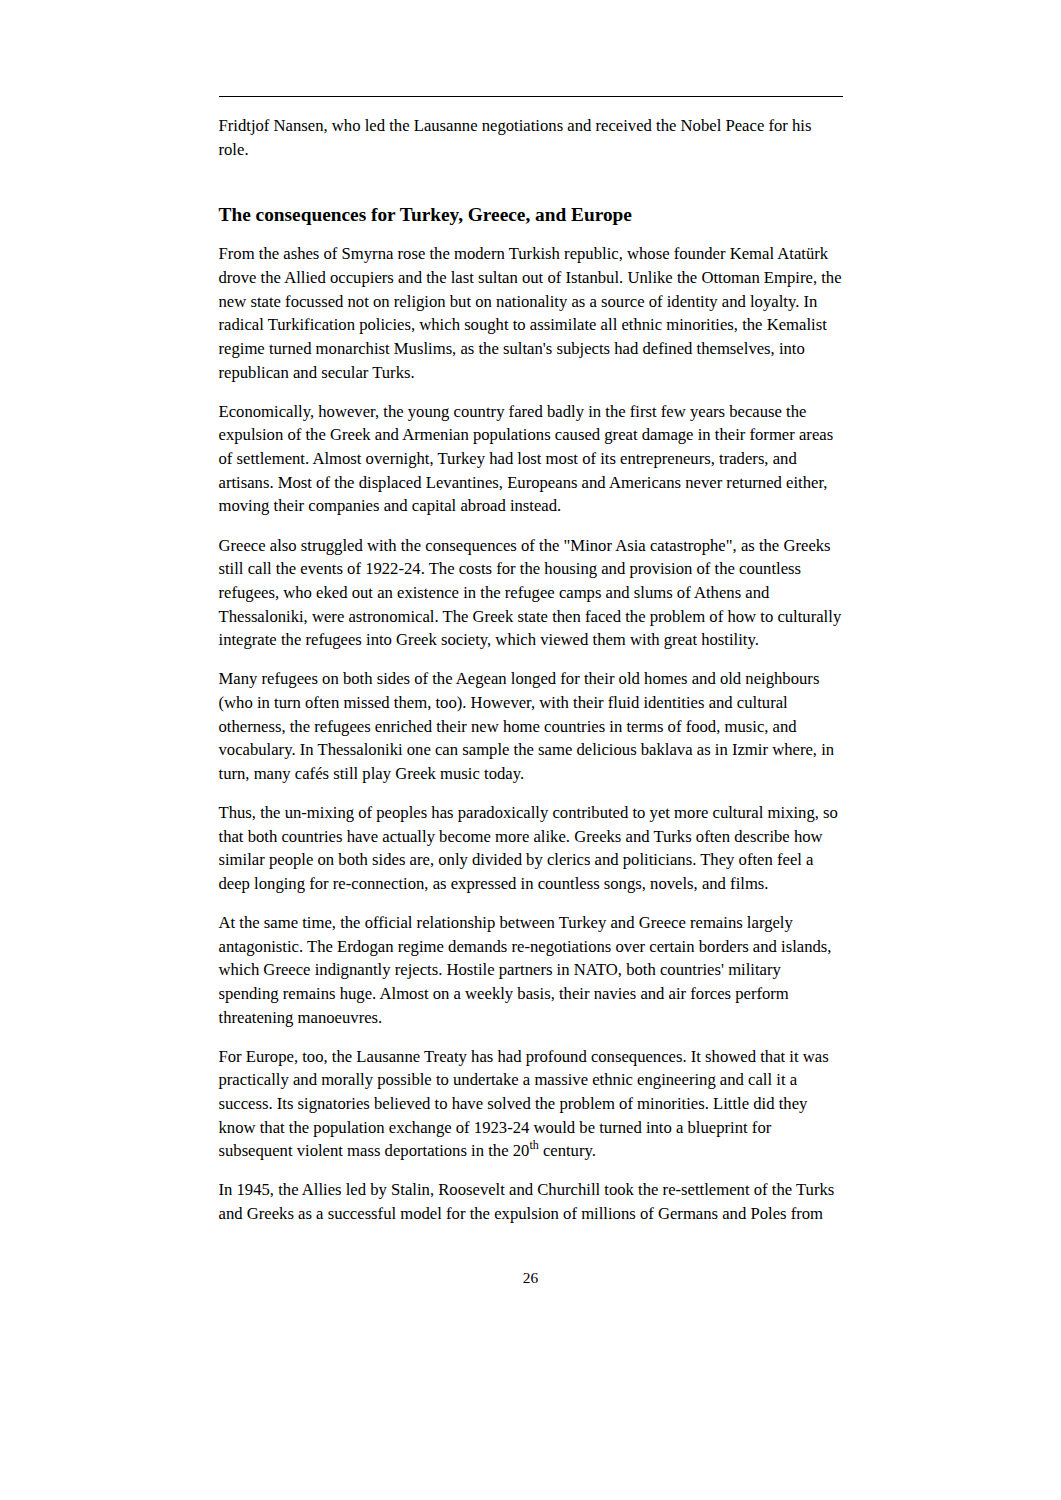Fridtjof Nansen, who led the Lausanne negotiations and received the Nobel Peace for his role.
The consequences for Turkey, Greece, and Europe
From the ashes of Smyrna rose the modern Turkish republic, whose founder Kemal Atatürk drove the Allied occupiers and the last sultan out of Istanbul. Unlike the Ottoman Empire, the new state focussed not on religion but on nationality as a source of identity and loyalty. In radical Turkification policies, which sought to assimilate all ethnic minorities, the Kemalist regime turned monarchist Muslims, as the sultan's subjects had defined themselves, into republican and secular Turks.
Economically, however, the young country fared badly in the first few years because the expulsion of the Greek and Armenian populations caused great damage in their former areas of settlement. Almost overnight, Turkey had lost most of its entrepreneurs, traders, and artisans. Most of the displaced Levantines, Europeans and Americans never returned either, moving their companies and capital abroad instead.
Greece also struggled with the consequences of the "Minor Asia catastrophe", as the Greeks still call the events of 1922-24. The costs for the housing and provision of the countless refugees, who eked out an existence in the refugee camps and slums of Athens and Thessaloniki, were astronomical. The Greek state then faced the problem of how to culturally integrate the refugees into Greek society, which viewed them with great hostility.
Many refugees on both sides of the Aegean longed for their old homes and old neighbours (who in turn often missed them, too). However, with their fluid identities and cultural otherness, the refugees enriched their new home countries in terms of food, music, and vocabulary. In Thessaloniki one can sample the same delicious baklava as in Izmir where, in turn, many cafés still play Greek music today.
Thus, the un-mixing of peoples has paradoxically contributed to yet more cultural mixing, so that both countries have actually become more alike. Greeks and Turks often describe how similar people on both sides are, only divided by clerics and politicians. They often feel a deep longing for re-connection, as expressed in countless songs, novels, and films.
At the same time, the official relationship between Turkey and Greece remains largely antagonistic. The Erdogan regime demands re-negotiations over certain borders and islands, which Greece indignantly rejects. Hostile partners in NATO, both countries' military spending remains huge. Almost on a weekly basis, their navies and air forces perform threatening manoeuvres.
For Europe, too, the Lausanne Treaty has had profound consequences. It showed that it was practically and morally possible to undertake a massive ethnic engineering and call it a success. Its signatories believed to have solved the problem of minorities. Little did they know that the population exchange of 1923-24 would be turned into a blueprint for subsequent violent mass deportations in the 20th century.
In 1945, the Allies led by Stalin, Roosevelt and Churchill took the re-settlement of the Turks and Greeks as a successful model for the expulsion of millions of Germans and Poles from
26